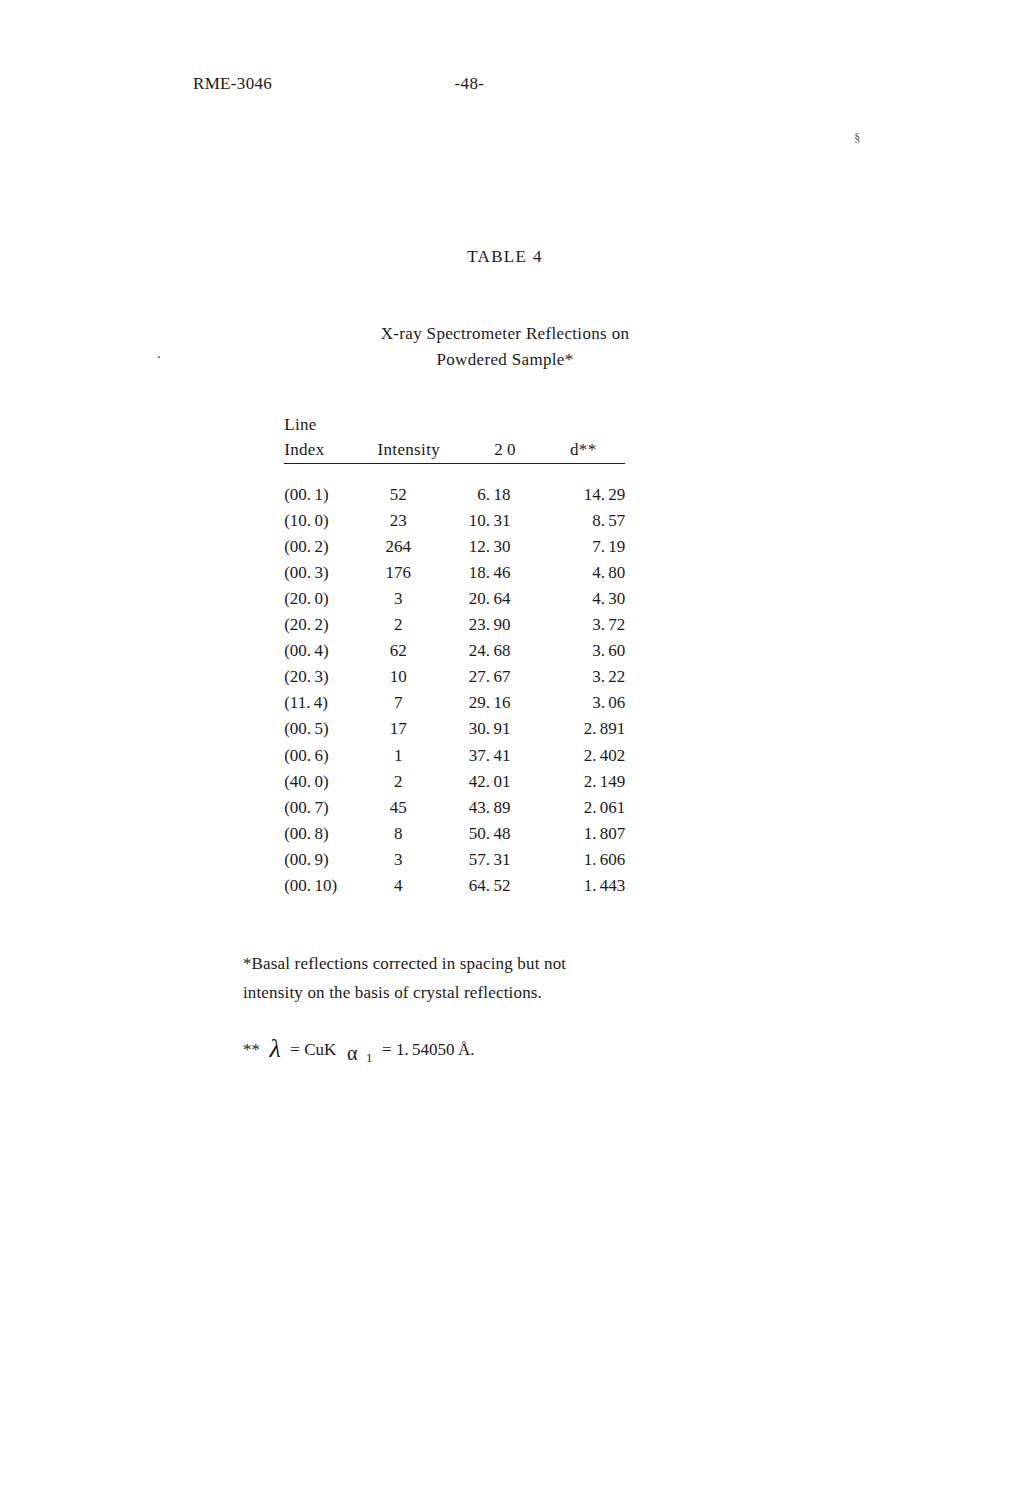RME-3046 -48-
§
TABLE 4
X-ray Spectrometer Reflections on
Powdered Sample*
·
| Line | | | |
| --- | --- | --- | --- |
| Index | Intensity | 2 0 | d** |
| (00. 1) | 52 | 6. 18 | 14. 29 |
| (10. 0) | 23 | 10. 31 | 8. 57 |
| (00. 2) | 264 | 12. 30 | 7. 19 |
| (00. 3) | 176 | 18. 46 | 4. 80 |
| (20. 0) | 3 | 20. 64 | 4. 30 |
| (20. 2) | 2 | 23. 90 | 3. 72 |
| (00. 4) | 62 | 24. 68 | 3. 60 |
| (20. 3) | 10 | 27. 67 | 3. 22 |
| (11. 4) | 7 | 29. 16 | 3. 06 |
| (00. 5) | 17 | 30. 91 | 2. 891 |
| (00. 6) | 1 | 37. 41 | 2. 402 |
| (40. 0) | 2 | 42. 01 | 2. 149 |
| (00. 7) | 45 | 43. 89 | 2. 061 |
| (00. 8) | 8 | 50. 48 | 1. 807 |
| (00. 9) | 3 | 57. 31 | 1. 606 |
| (00. 10) | 4 | 64. 52 | 1. 443 |
*Basal reflections corrected in spacing but not
intensity on the basis of crystal reflections.
** λ = CuK α 1 = 1. 54050 Å.